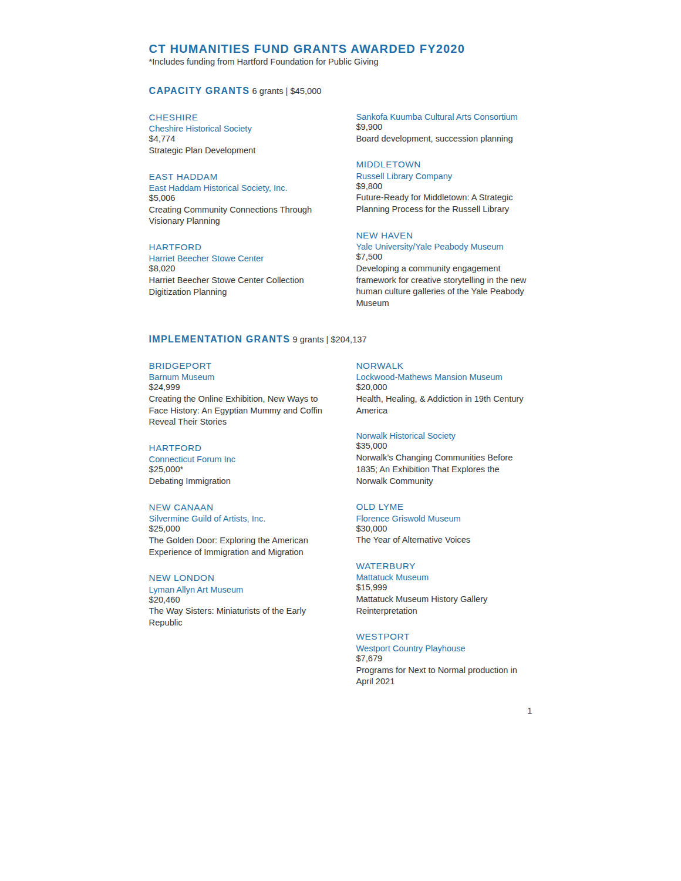CT HUMANITIES FUND GRANTS AWARDED FY2020
*Includes funding from Hartford Foundation for Public Giving
CAPACITY GRANTS
6 grants | $45,000
CHESHIRE
Cheshire Historical Society
$4,774
Strategic Plan Development
EAST HADDAM
East Haddam Historical Society, Inc.
$5,006
Creating Community Connections Through Visionary Planning
HARTFORD
Harriet Beecher Stowe Center
$8,020
Harriet Beecher Stowe Center Collection Digitization Planning
Sankofa Kuumba Cultural Arts Consortium
$9,900
Board development, succession planning
MIDDLETOWN
Russell Library Company
$9,800
Future-Ready for Middletown: A Strategic Planning Process for the Russell Library
NEW HAVEN
Yale University/Yale Peabody Museum
$7,500
Developing a community engagement framework for creative storytelling in the new human culture galleries of the Yale Peabody Museum
IMPLEMENTATION GRANTS
9 grants | $204,137
BRIDGEPORT
Barnum Museum
$24,999
Creating the Online Exhibition, New Ways to Face History: An Egyptian Mummy and Coffin Reveal Their Stories
HARTFORD
Connecticut Forum Inc
$25,000*
Debating Immigration
NEW CANAAN
Silvermine Guild of Artists, Inc.
$25,000
The Golden Door: Exploring the American Experience of Immigration and Migration
NEW LONDON
Lyman Allyn Art Museum
$20,460
The Way Sisters: Miniaturists of the Early Republic
NORWALK
Lockwood-Mathews Mansion Museum
$20,000
Health, Healing, & Addiction in 19th Century America
Norwalk Historical Society
$35,000
Norwalk’s Changing Communities Before 1835; An Exhibition That Explores the Norwalk Community
OLD LYME
Florence Griswold Museum
$30,000
The Year of Alternative Voices
WATERBURY
Mattatuck Museum
$15,999
Mattatuck Museum History Gallery Reinterpretation
WESTPORT
Westport Country Playhouse
$7,679
Programs for Next to Normal production in April 2021
1